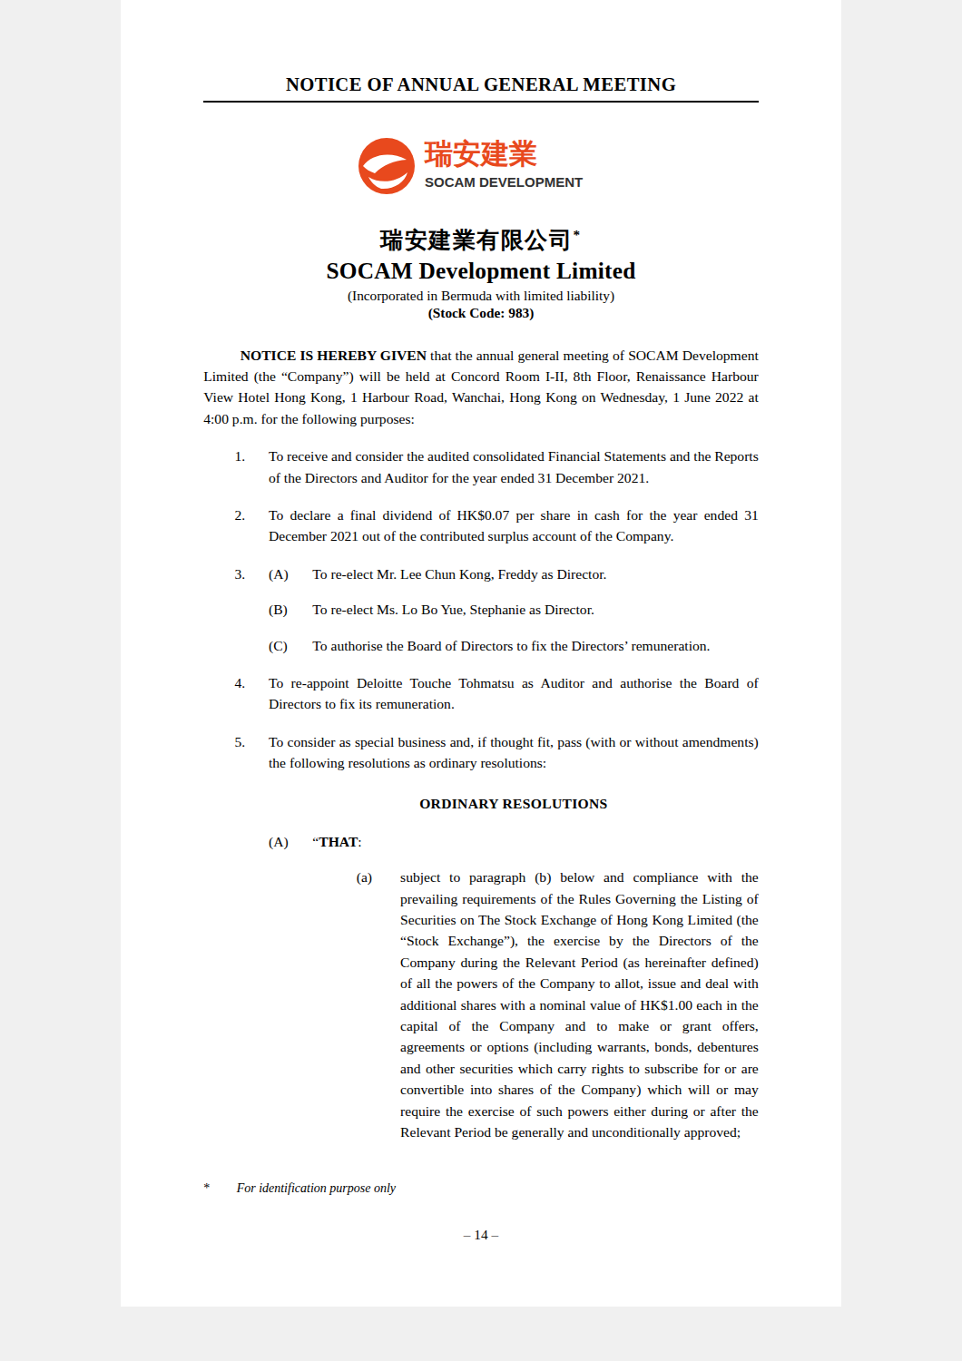NOTICE OF ANNUAL GENERAL MEETING
瑞安建業有限公司*
SOCAM Development Limited
(Incorporated in Bermuda with limited liability)
(Stock Code: 983)
NOTICE IS HEREBY GIVEN that the annual general meeting of SOCAM Development Limited (the “Company”) will be held at Concord Room I-II, 8th Floor, Renaissance Harbour View Hotel Hong Kong, 1 Harbour Road, Wanchai, Hong Kong on Wednesday, 1 June 2022 at 4:00 p.m. for the following purposes:
1. To receive and consider the audited consolidated Financial Statements and the Reports of the Directors and Auditor for the year ended 31 December 2021.
2. To declare a final dividend of HK$0.07 per share in cash for the year ended 31 December 2021 out of the contributed surplus account of the Company.
3.
(A) To re-elect Mr. Lee Chun Kong, Freddy as Director.
(B) To re-elect Ms. Lo Bo Yue, Stephanie as Director.
(C) To authorise the Board of Directors to fix the Directors’ remuneration.
4. To re-appoint Deloitte Touche Tohmatsu as Auditor and authorise the Board of Directors to fix its remuneration.
5. To consider as special business and, if thought fit, pass (with or without amendments) the following resolutions as ordinary resolutions:
ORDINARY RESOLUTIONS
(A) “THAT:
(a) subject to paragraph (b) below and compliance with the prevailing requirements of the Rules Governing the Listing of Securities on The Stock Exchange of Hong Kong Limited (the “Stock Exchange”), the exercise by the Directors of the Company during the Relevant Period (as hereinafter defined) of all the powers of the Company to allot, issue and deal with additional shares with a nominal value of HK$1.00 each in the capital of the Company and to make or grant offers, agreements or options (including warrants, bonds, debentures and other securities which carry rights to subscribe for or are convertible into shares of the Company) which will or may require the exercise of such powers either during or after the Relevant Period be generally and unconditionally approved;
* For identification purpose only
– 14 –